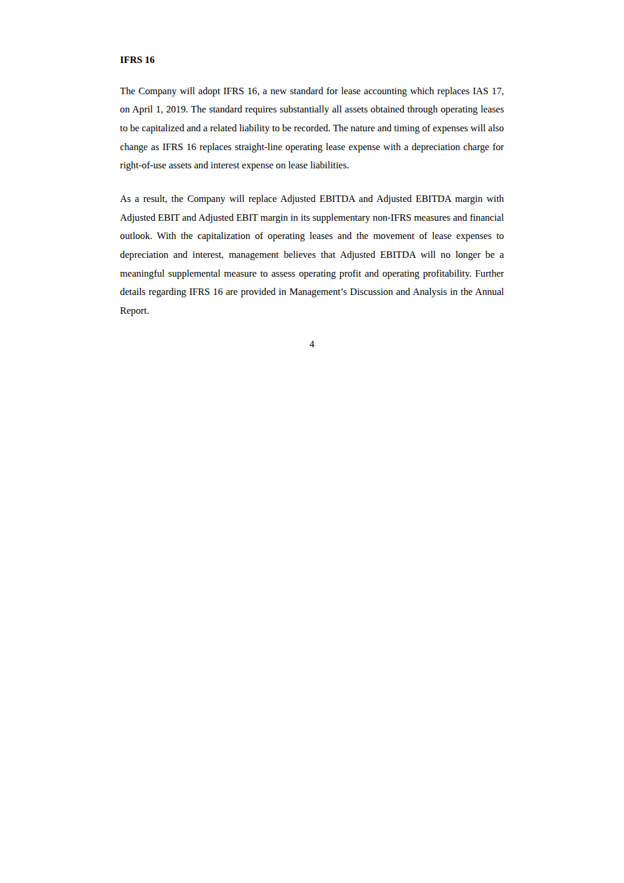IFRS 16
The Company will adopt IFRS 16, a new standard for lease accounting which replaces IAS 17, on April 1, 2019. The standard requires substantially all assets obtained through operating leases to be capitalized and a related liability to be recorded. The nature and timing of expenses will also change as IFRS 16 replaces straight-line operating lease expense with a depreciation charge for right-of-use assets and interest expense on lease liabilities.
As a result, the Company will replace Adjusted EBITDA and Adjusted EBITDA margin with Adjusted EBIT and Adjusted EBIT margin in its supplementary non-IFRS measures and financial outlook. With the capitalization of operating leases and the movement of lease expenses to depreciation and interest, management believes that Adjusted EBITDA will no longer be a meaningful supplemental measure to assess operating profit and operating profitability. Further details regarding IFRS 16 are provided in Management’s Discussion and Analysis in the Annual Report.
4